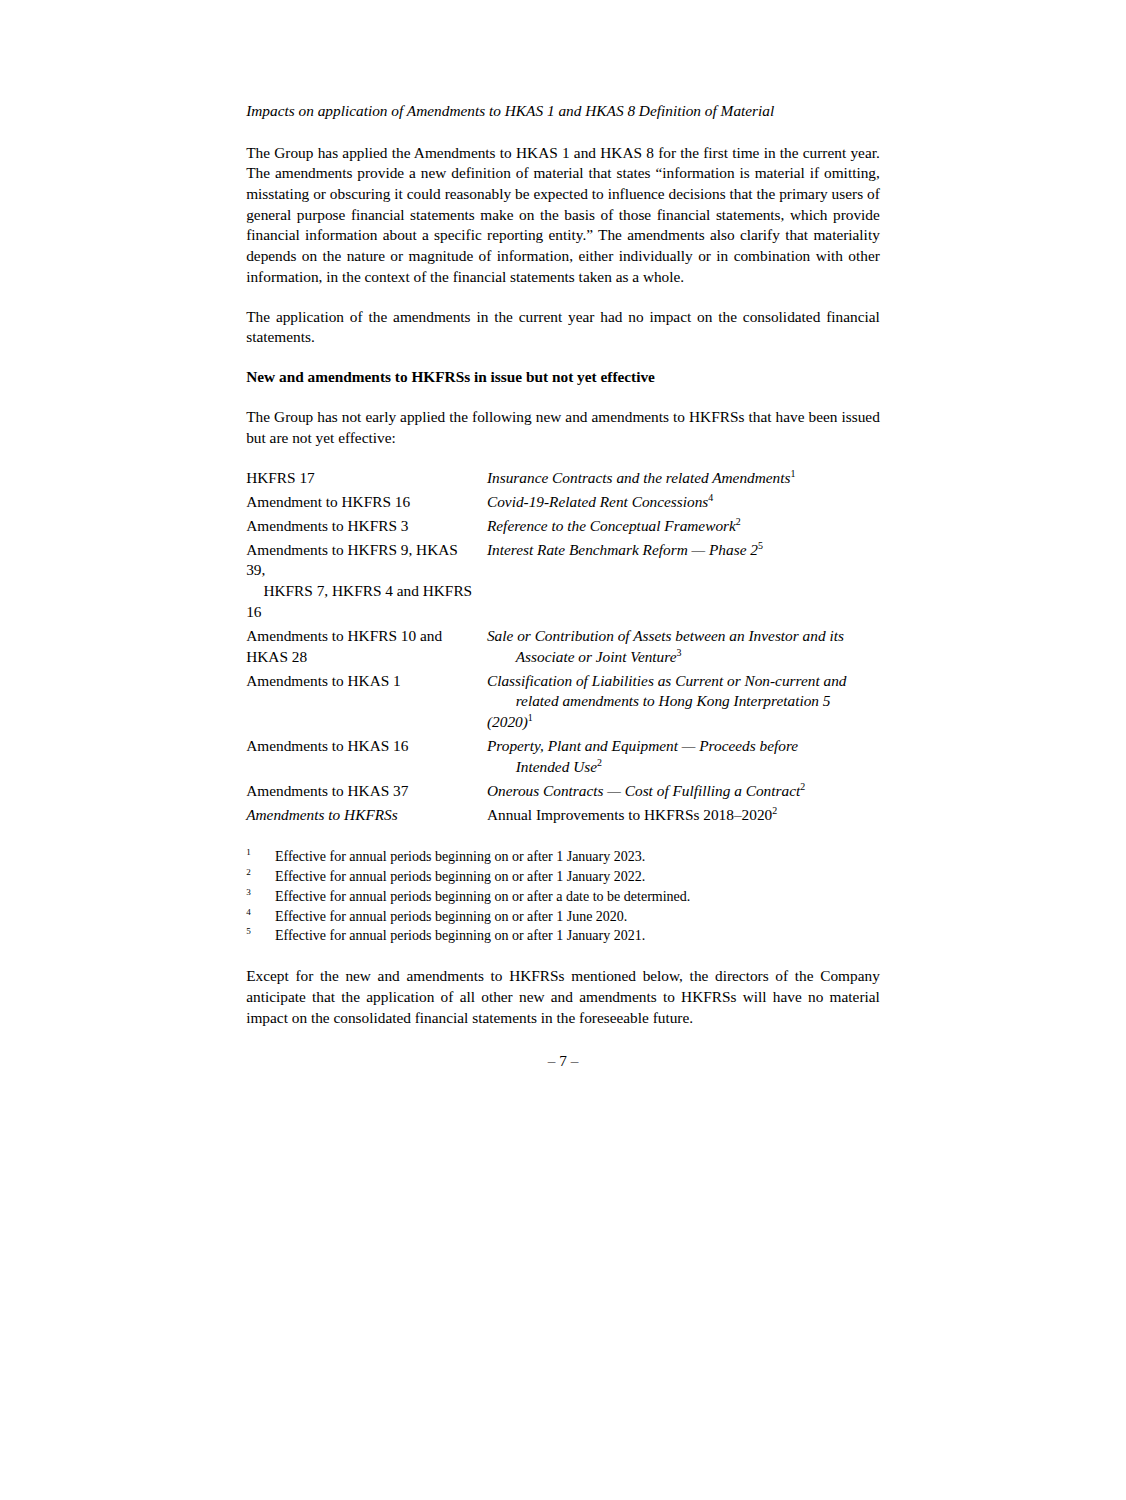Impacts on application of Amendments to HKAS 1 and HKAS 8 Definition of Material
The Group has applied the Amendments to HKAS 1 and HKAS 8 for the first time in the current year. The amendments provide a new definition of material that states “information is material if omitting, misstating or obscuring it could reasonably be expected to influence decisions that the primary users of general purpose financial statements make on the basis of those financial statements, which provide financial information about a specific reporting entity.” The amendments also clarify that materiality depends on the nature or magnitude of information, either individually or in combination with other information, in the context of the financial statements taken as a whole.
The application of the amendments in the current year had no impact on the consolidated financial statements.
New and amendments to HKFRSs in issue but not yet effective
The Group has not early applied the following new and amendments to HKFRSs that have been issued but are not yet effective:
| HKFRS 17 | Insurance Contracts and the related Amendments 1 |
| Amendment to HKFRS 16 | Covid-19-Related Rent Concessions 4 |
| Amendments to HKFRS 3 | Reference to the Conceptual Framework 2 |
| Amendments to HKFRS 9, HKAS 39, HKFRS 7, HKFRS 4 and HKFRS 16 | Interest Rate Benchmark Reform — Phase 2 5 |
| Amendments to HKFRS 10 and HKAS 28 | Sale or Contribution of Assets between an Investor and its Associate or Joint Venture 3 |
| Amendments to HKAS 1 | Classification of Liabilities as Current or Non-current and related amendments to Hong Kong Interpretation 5 (2020) 1 |
| Amendments to HKAS 16 | Property, Plant and Equipment — Proceeds before Intended Use 2 |
| Amendments to HKAS 37 | Onerous Contracts — Cost of Fulfilling a Contract 2 |
| Amendments to HKFRSs | Annual Improvements to HKFRSs 2018–2020 2 |
| 1 | Effective for annual periods beginning on or after 1 January 2023. |
| 2 | Effective for annual periods beginning on or after 1 January 2022. |
| 3 | Effective for annual periods beginning on or after a date to be determined. |
| 4 | Effective for annual periods beginning on or after 1 June 2020. |
| 5 | Effective for annual periods beginning on or after 1 January 2021. |
Except for the new and amendments to HKFRSs mentioned below, the directors of the Company anticipate that the application of all other new and amendments to HKFRSs will have no material impact on the consolidated financial statements in the foreseeable future.
– 7 –